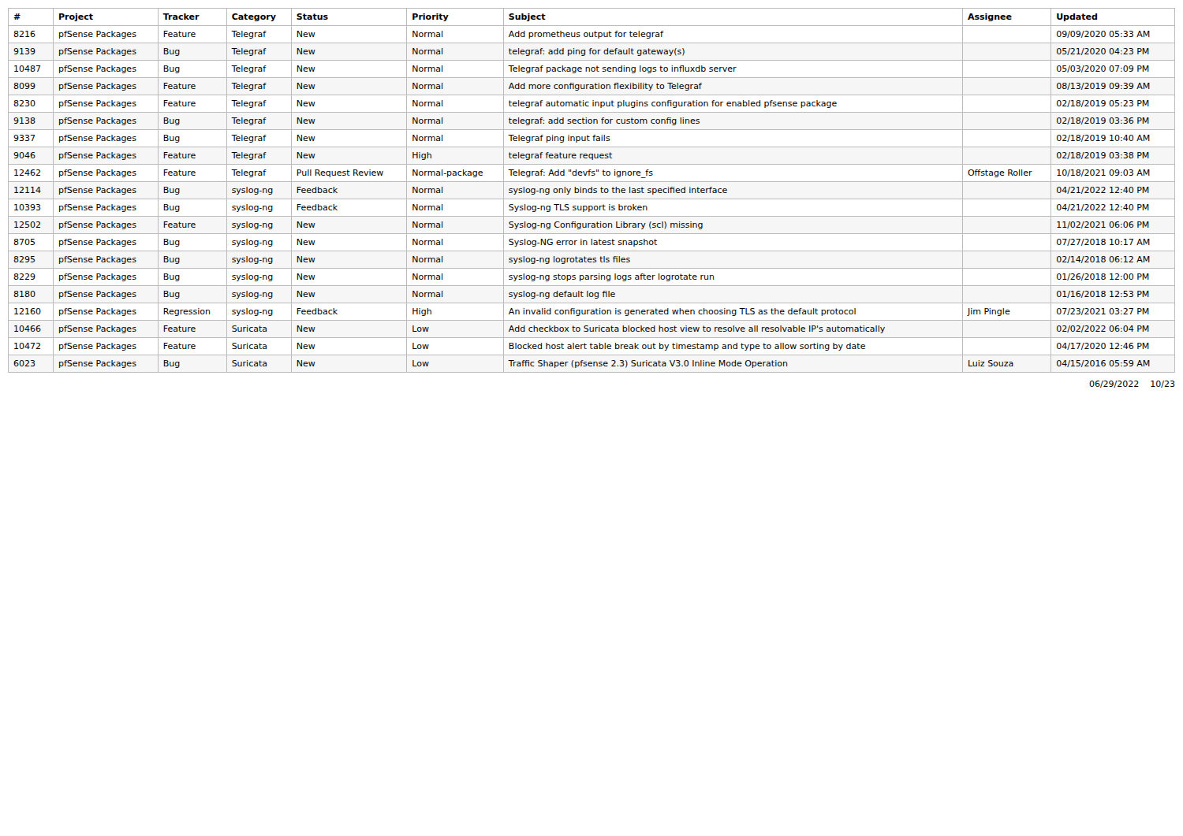| # | Project | Tracker | Category | Status | Priority | Subject | Assignee | Updated |
| --- | --- | --- | --- | --- | --- | --- | --- | --- |
| 8216 | pfSense Packages | Feature | Telegraf | New | Normal | Add prometheus output for telegraf | | 09/09/2020 05:33 AM |
| 9139 | pfSense Packages | Bug | Telegraf | New | Normal | telegraf: add ping for default gateway(s) | | 05/21/2020 04:23 PM |
| 10487 | pfSense Packages | Bug | Telegraf | New | Normal | Telegraf package not sending logs to influxdb server | | 05/03/2020 07:09 PM |
| 8099 | pfSense Packages | Feature | Telegraf | New | Normal | Add more configuration flexibility to Telegraf | | 08/13/2019 09:39 AM |
| 8230 | pfSense Packages | Feature | Telegraf | New | Normal | telegraf automatic input plugins configuration for enabled pfsense package | | 02/18/2019 05:23 PM |
| 9138 | pfSense Packages | Bug | Telegraf | New | Normal | telegraf: add section for custom config lines | | 02/18/2019 03:36 PM |
| 9337 | pfSense Packages | Bug | Telegraf | New | Normal | Telegraf ping input fails | | 02/18/2019 10:40 AM |
| 9046 | pfSense Packages | Feature | Telegraf | New | High | telegraf feature request | | 02/18/2019 03:38 PM |
| 12462 | pfSense Packages | Feature | Telegraf | Pull Request Review | Normal-package | Telegraf: Add "devfs" to ignore_fs | Offstage Roller | 10/18/2021 09:03 AM |
| 12114 | pfSense Packages | Bug | syslog-ng | Feedback | Normal | syslog-ng only binds to the last specified interface | | 04/21/2022 12:40 PM |
| 10393 | pfSense Packages | Bug | syslog-ng | Feedback | Normal | Syslog-ng TLS support is broken | | 04/21/2022 12:40 PM |
| 12502 | pfSense Packages | Feature | syslog-ng | New | Normal | Syslog-ng Configuration Library (scl) missing | | 11/02/2021 06:06 PM |
| 8705 | pfSense Packages | Bug | syslog-ng | New | Normal | Syslog-NG error in latest snapshot | | 07/27/2018 10:17 AM |
| 8295 | pfSense Packages | Bug | syslog-ng | New | Normal | syslog-ng logrotates tls files | | 02/14/2018 06:12 AM |
| 8229 | pfSense Packages | Bug | syslog-ng | New | Normal | syslog-ng stops parsing logs after logrotate run | | 01/26/2018 12:00 PM |
| 8180 | pfSense Packages | Bug | syslog-ng | New | Normal | syslog-ng default log file | | 01/16/2018 12:53 PM |
| 12160 | pfSense Packages | Regression | syslog-ng | Feedback | High | An invalid configuration is generated when choosing TLS as the default protocol | Jim Pingle | 07/23/2021 03:27 PM |
| 10466 | pfSense Packages | Feature | Suricata | New | Low | Add checkbox to Suricata blocked host view to resolve all resolvable IP's automatically | | 02/02/2022 06:04 PM |
| 10472 | pfSense Packages | Feature | Suricata | New | Low | Blocked host alert table break out by timestamp and type to allow sorting by date | | 04/17/2020 12:46 PM |
| 6023 | pfSense Packages | Bug | Suricata | New | Low | Traffic Shaper (pfsense 2.3) Suricata V3.0 Inline Mode Operation | Luiz Souza | 04/15/2016 05:59 AM |
06/29/2022 10/23